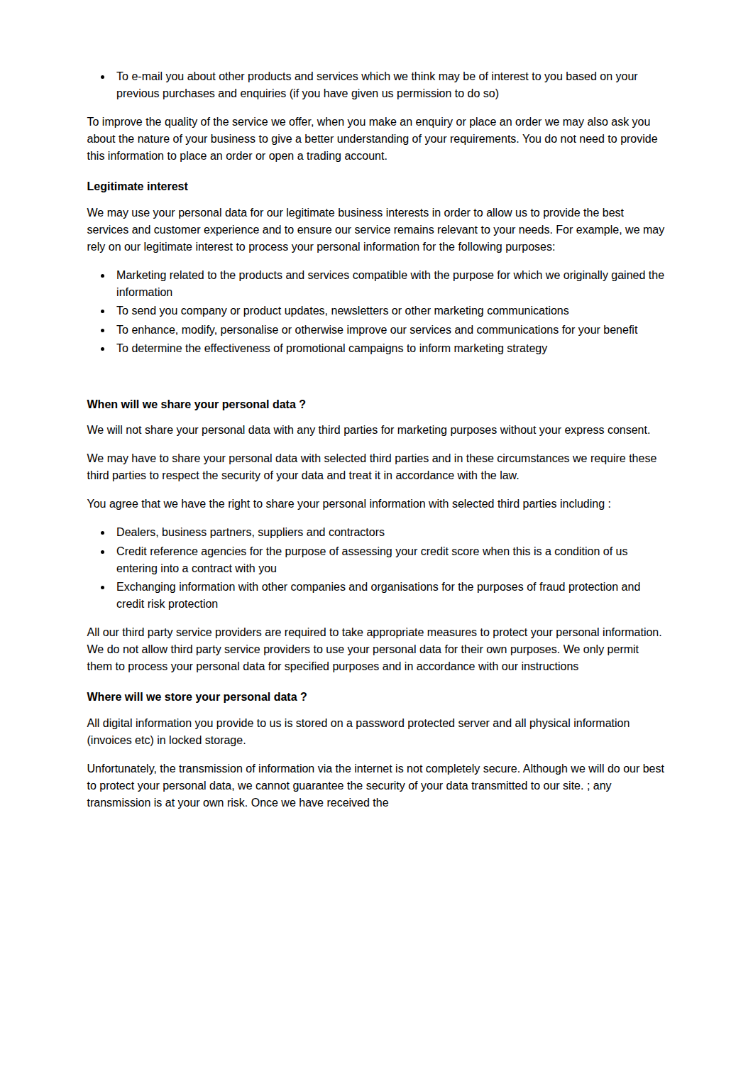To e-mail you about other products and services which we think may be of interest to you based on your previous purchases and enquiries (if you have given us permission to do so)
To improve the quality of the service we offer, when you make an enquiry or place an order we may also ask you about the nature of your business to give a better understanding of your requirements. You do not need to provide this information to place an order or open a trading account.
Legitimate interest
We may use your personal data for our legitimate business interests in order to allow us to provide the best services and customer experience and to ensure our service remains relevant to your needs. For example, we may rely on our legitimate interest to process your personal information for the following purposes:
Marketing related to the products and services compatible with the purpose for which we originally gained the information
To send you company or product updates, newsletters or other marketing communications
To enhance, modify, personalise or otherwise improve our services and communications for your benefit
To determine the effectiveness of promotional campaigns to inform marketing strategy
When will we share your personal data ?
We will not share your personal data with any third parties for marketing purposes without your express consent.
We may have to share your personal data with selected third parties and in these circumstances we require these third parties to respect the security of your data and treat it in accordance with the law.
You agree that we have the right to share your personal information with selected third parties including :
Dealers, business partners, suppliers and contractors
Credit reference agencies for the purpose of assessing your credit score when this is a condition of us entering into a contract with you
Exchanging information with other companies and organisations for the purposes of fraud protection and credit risk protection
All our third party service providers are required to take appropriate measures to protect your personal information. We do not allow third party service providers to use your personal data for their own purposes. We only permit them to process your personal data for specified purposes and in accordance with our instructions
Where will we store your personal data ?
All digital information you provide to us is stored on a password protected server and all physical information (invoices etc) in locked storage.
Unfortunately, the transmission of information via the internet is not completely secure. Although we will do our best to protect your personal data, we cannot guarantee the security of your data transmitted to our site. ; any transmission is at your own risk. Once we have received the